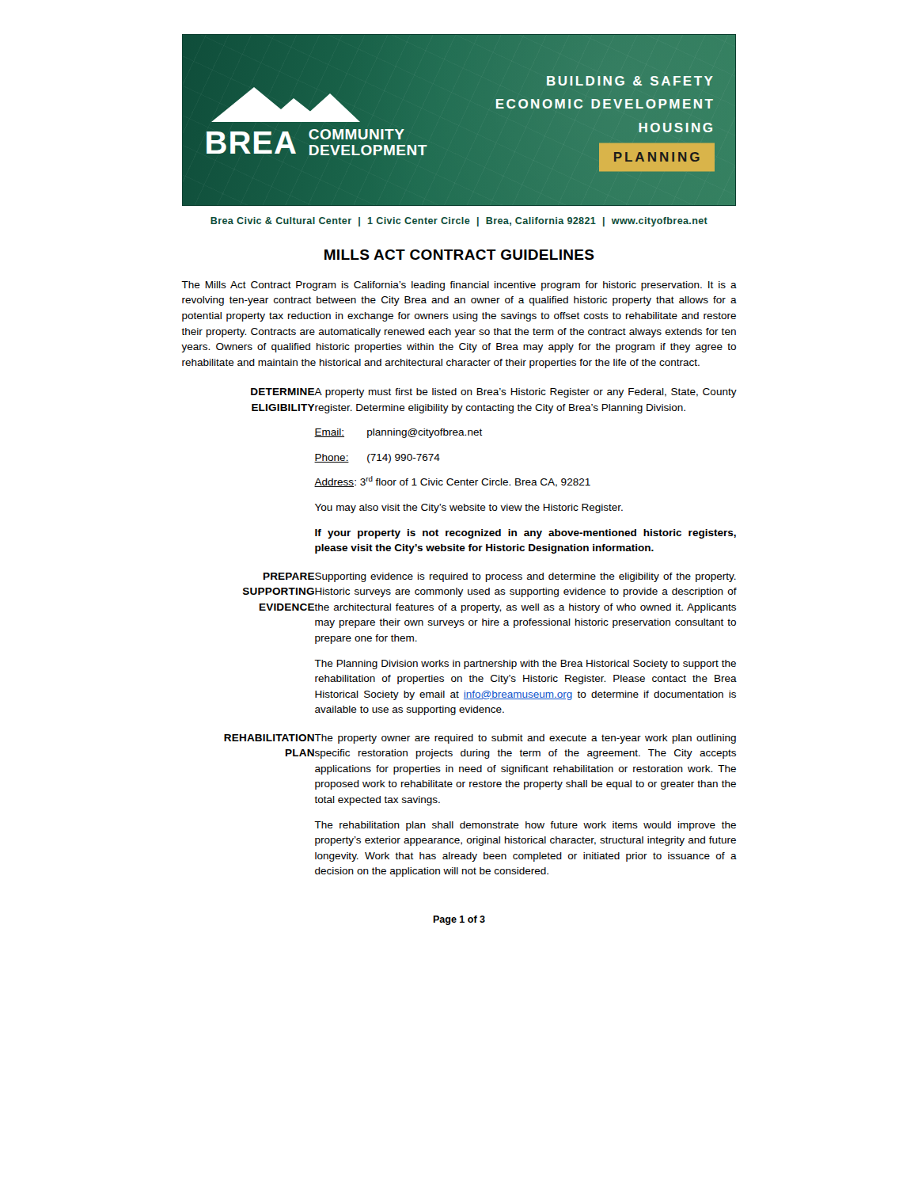BREA COMMUNITY DEVELOPMENT
BUILDING & SAFETY
ECONOMIC DEVELOPMENT
HOUSING
PLANNING
Brea Civic & Cultural Center | 1 Civic Center Circle | Brea, California 92821 | www.cityofbrea.net
MILLS ACT CONTRACT GUIDELINES
The Mills Act Contract Program is California’s leading financial incentive program for historic preservation. It is a revolving ten-year contract between the City Brea and an owner of a qualified historic property that allows for a potential property tax reduction in exchange for owners using the savings to offset costs to rehabilitate and restore their property. Contracts are automatically renewed each year so that the term of the contract always extends for ten years. Owners of qualified historic properties within the City of Brea may apply for the program if they agree to rehabilitate and maintain the historical and architectural character of their properties for the life of the contract.
| DETERMINE ELIGIBILITY | A property must first be listed on Brea’s Historic Register or any Federal, State, County register. Determine eligibility by contacting the City of Brea’s Planning Division. Email: planning@cityofbrea.net Phone: (714) 990-7674 Address : 3 rd floor of 1 Civic Center Circle. Brea CA, 92821 You may also visit the City’s website to view the Historic Register. If your property is not recognized in any above-mentioned historic registers, please visit the City’s website for Historic Designation information. |
| PREPARE SUPPORTING EVIDENCE | Supporting evidence is required to process and determine the eligibility of the property. Historic surveys are commonly used as supporting evidence to provide a description of the architectural features of a property, as well as a history of who owned it. Applicants may prepare their own surveys or hire a professional historic preservation consultant to prepare one for them. The Planning Division works in partnership with the Brea Historical Society to support the rehabilitation of properties on the City’s Historic Register. Please contact the Brea Historical Society by email at info@breamuseum.org to determine if documentation is available to use as supporting evidence. |
| REHABILITATION PLAN | The property owner are required to submit and execute a ten-year work plan outlining specific restoration projects during the term of the agreement. The City accepts applications for properties in need of significant rehabilitation or restoration work. The proposed work to rehabilitate or restore the property shall be equal to or greater than the total expected tax savings. The rehabilitation plan shall demonstrate how future work items would improve the property’s exterior appearance, original historical character, structural integrity and future longevity. Work that has already been completed or initiated prior to issuance of a decision on the application will not be considered. |
Page 1 of 3